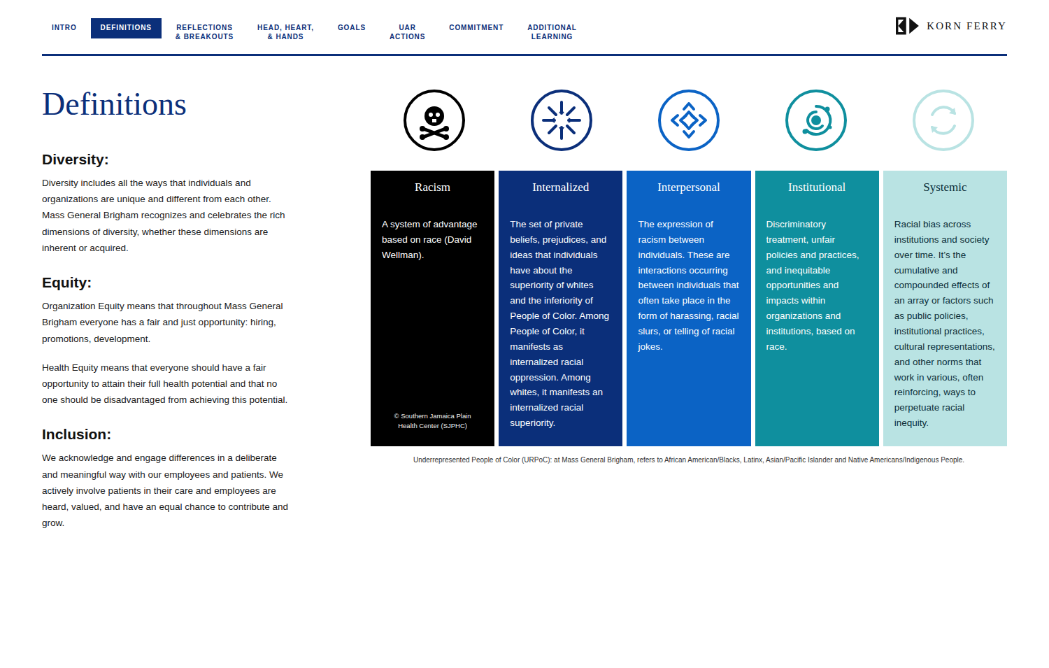Intro Definitions Reflections & Breakouts Head, Heart, & Hands Goals UAR Actions Commitment Additional Learning
KORN FERRY
Definitions
Diversity:
Diversity includes all the ways that individuals and organizations are unique and different from each other. Mass General Brigham recognizes and celebrates the rich dimensions of diversity, whether these dimensions are inherent or acquired.
Equity:
Organization Equity means that throughout Mass General Brigham everyone has a fair and just opportunity: hiring, promotions, development.
Health Equity means that everyone should have a fair opportunity to attain their full health potential and that no one should be disadvantaged from achieving this potential.
Inclusion:
We acknowledge and engage differences in a deliberate and meaningful way with our employees and patients. We actively involve patients in their care and employees are heard, valued, and have an equal chance to contribute and grow.
Racism
A system of advantage based on race (David Wellman).
© Southern Jamaica Plain
Health Center (SJPHC)
Internalized
The set of private beliefs, prejudices, and ideas that individuals have about the superiority of whites and the inferiority of People of Color. Among People of Color, it manifests as internalized racial oppression. Among whites, it manifests an internalized racial superiority.
Interpersonal
The expression of racism between individuals. These are interactions occurring between individuals that often take place in the form of harassing, racial slurs, or telling of racial jokes.
Institutional
Discriminatory treatment, unfair policies and practices, and inequitable opportunities and impacts within organizations and institutions, based on race.
Systemic
Racial bias across institutions and society over time. It’s the cumulative and compounded effects of an array or factors such as public policies, institutional practices, cultural representations, and other norms that work in various, often reinforcing, ways to perpetuate racial inequity.
Underrepresented People of Color (URPoC): at Mass General Brigham, refers to African American/Blacks, Latinx, Asian/Pacific Islander and Native Americans/Indigenous People.